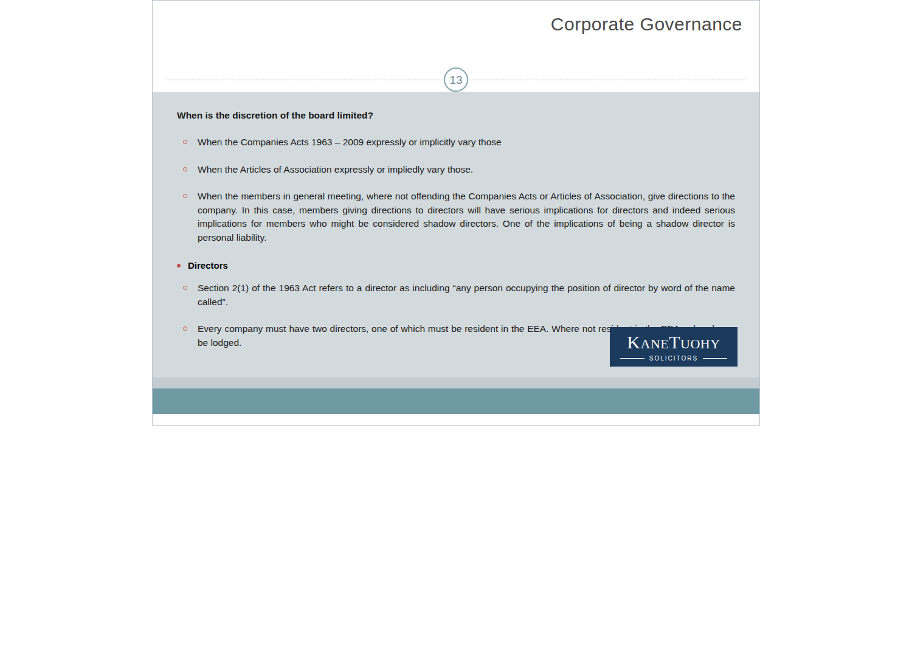Corporate Governance
13
When is the discretion of the board limited?
When the Companies Acts 1963 – 2009 expressly or implicitly vary those
When the Articles of Association expressly or impliedly vary those.
When the members in general meeting, where not offending the Companies Acts or Articles of Association, give directions to the company. In this case, members giving directions to directors will have serious implications for directors and indeed serious implications for members who might be considered shadow directors. One of the implications of being a shadow director is personal liability.
Directors
Section 2(1) of the 1963 Act refers to a director as including “any person occupying the position of director by word of the name called”.
Every company must have two directors, one of which must be resident in the EEA. Where not resident in the EEA, a bond may be lodged.
KANETUOHY
SOLICITORS